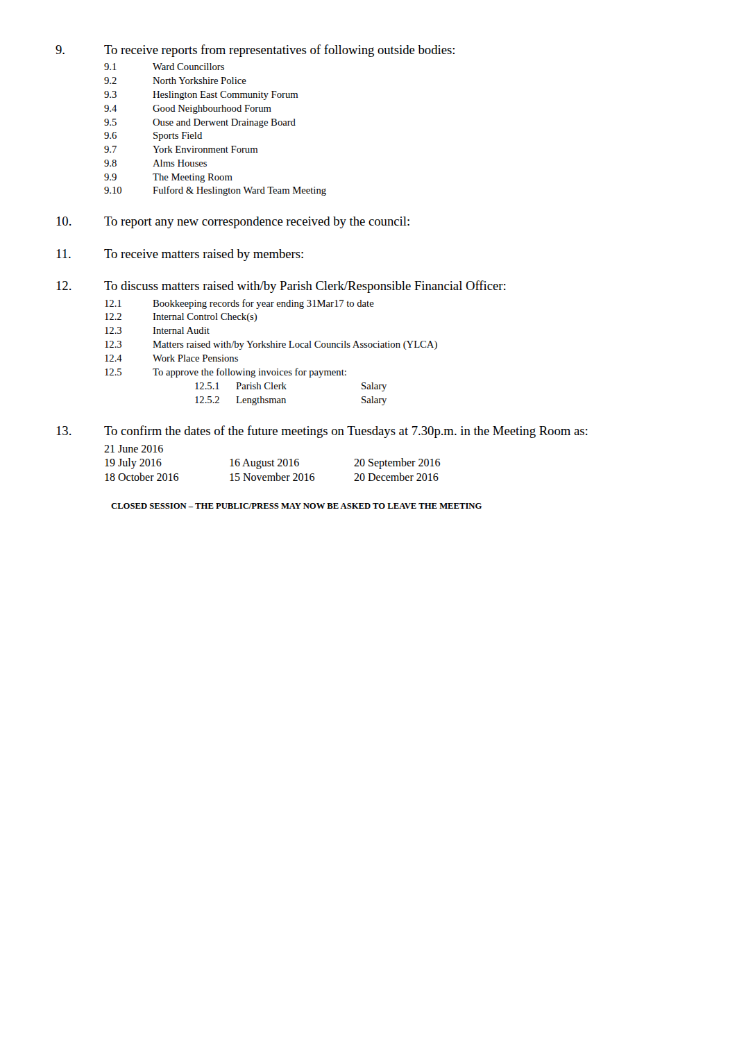9.
To receive reports from representatives of following outside bodies:
9.1 Ward Councillors
9.2 North Yorkshire Police
9.3 Heslington East Community Forum
9.4 Good Neighbourhood Forum
9.5 Ouse and Derwent Drainage Board
9.6 Sports Field
9.7 York Environment Forum
9.8 Alms Houses
9.9 The Meeting Room
9.10 Fulford & Heslington Ward Team Meeting
10.
To report any new correspondence received by the council:
11.
To receive matters raised by members:
12.
To discuss matters raised with/by Parish Clerk/Responsible Financial Officer:
12.1 Bookkeeping records for year ending 31Mar17 to date
12.2 Internal Control Check(s)
12.3 Internal Audit
12.3 Matters raised with/by Yorkshire Local Councils Association (YLCA)
12.4 Work Place Pensions
12.5
To approve the following invoices for payment:
12.5.1 Parish Clerk Salary
12.5.2 Lengthsman Salary
13.
To confirm the dates of the future meetings on Tuesdays at 7.30p.m. in the Meeting Room as:
21 June 2016
19 July 201616 August 201620 September 2016
18 October 201615 November 201620 December 2016
CLOSED SESSION – THE PUBLIC/PRESS MAY NOW BE ASKED TO LEAVE THE MEETING